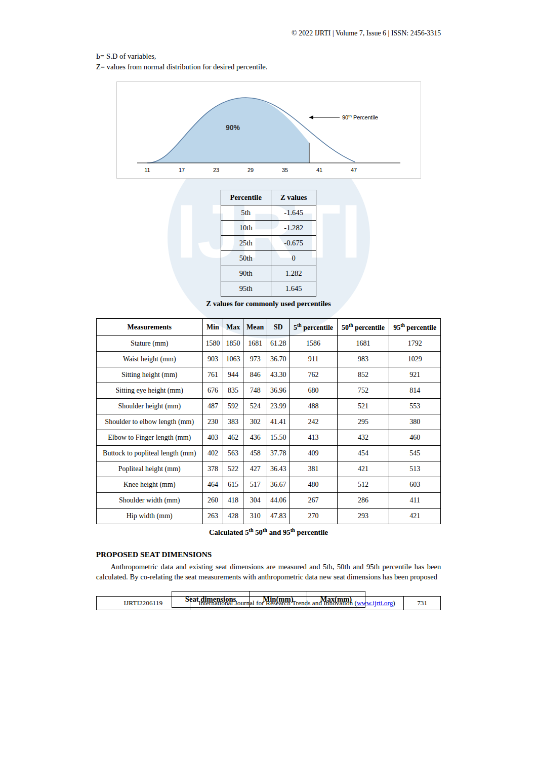IJRTI
© 2022 IJRTI | Volume 7, Issue 6 | ISSN: 2456-3315
Ь= S.D of variables,
Z= values from normal distribution for desired percentile.
90th Percentile 90% 11 17 23 29 35 41 47
| Percentile | Z values |
| --- | --- |
| 5th | -1.645 |
| 10th | -1.282 |
| 25th | -0.675 |
| 50th | 0 |
| 90th | 1.282 |
| 95th | 1.645 |
Z values for commonly used percentiles
| Measurements | Min | Max | Mean | SD | 5 th percentile | 50 th percentile | 95 th percentile |
| --- | --- | --- | --- | --- | --- | --- | --- |
| Stature (mm) | 1580 | 1850 | 1681 | 61.28 | 1586 | 1681 | 1792 |
| Waist height (mm) | 903 | 1063 | 973 | 36.70 | 911 | 983 | 1029 |
| Sitting height (mm) | 761 | 944 | 846 | 43.30 | 762 | 852 | 921 |
| Sitting eye height (mm) | 676 | 835 | 748 | 36.96 | 680 | 752 | 814 |
| Shoulder height (mm) | 487 | 592 | 524 | 23.99 | 488 | 521 | 553 |
| Shoulder to elbow length (mm) | 230 | 383 | 302 | 41.41 | 242 | 295 | 380 |
| Elbow to Finger length (mm) | 403 | 462 | 436 | 15.50 | 413 | 432 | 460 |
| Buttock to popliteal length (mm) | 402 | 563 | 458 | 37.78 | 409 | 454 | 545 |
| Popliteal height (mm) | 378 | 522 | 427 | 36.43 | 381 | 421 | 513 |
| Knee height (mm) | 464 | 615 | 517 | 36.67 | 480 | 512 | 603 |
| Shoulder width (mm) | 260 | 418 | 304 | 44.06 | 267 | 286 | 411 |
| Hip width (mm) | 263 | 428 | 310 | 47.83 | 270 | 293 | 421 |
Calculated 5th 50th and 95th percentile
Proposed Seat Dimensions
Anthropometric data and existing seat dimensions are measured and 5th, 50th and 95th percentile has been calculated. By co-relating the seat measurements with anthropometric data new seat dimensions has been proposed
| Seat dimensions | Min(mm) | Max(mm) |
| --- | --- | --- |
| IJRTI2206119 | International Journal for Research Trends and Innovation ( www.ijrti.org ) | 731 |